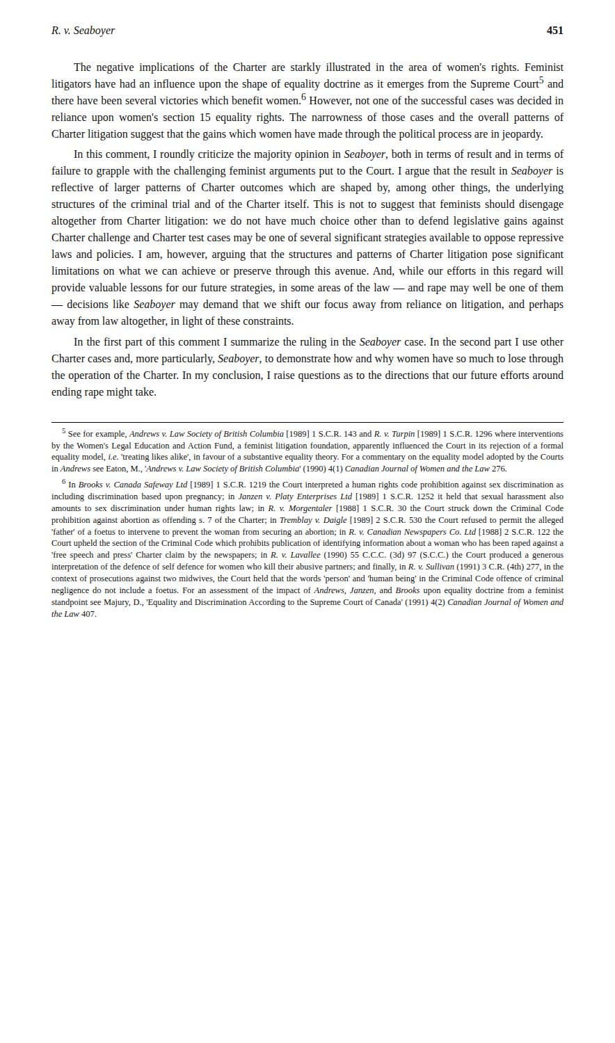R. v. Seaboyer 451
The negative implications of the Charter are starkly illustrated in the area of women's rights. Feminist litigators have had an influence upon the shape of equality doctrine as it emerges from the Supreme Court5 and there have been several victories which benefit women.6 However, not one of the successful cases was decided in reliance upon women's section 15 equality rights. The narrowness of those cases and the overall patterns of Charter litigation suggest that the gains which women have made through the political process are in jeopardy.
In this comment, I roundly criticize the majority opinion in Seaboyer, both in terms of result and in terms of failure to grapple with the challenging feminist arguments put to the Court. I argue that the result in Seaboyer is reflective of larger patterns of Charter outcomes which are shaped by, among other things, the underlying structures of the criminal trial and of the Charter itself. This is not to suggest that feminists should disengage altogether from Charter litigation: we do not have much choice other than to defend legislative gains against Charter challenge and Charter test cases may be one of several significant strategies available to oppose repressive laws and policies. I am, however, arguing that the structures and patterns of Charter litigation pose significant limitations on what we can achieve or preserve through this avenue. And, while our efforts in this regard will provide valuable lessons for our future strategies, in some areas of the law — and rape may well be one of them — decisions like Seaboyer may demand that we shift our focus away from reliance on litigation, and perhaps away from law altogether, in light of these constraints.
In the first part of this comment I summarize the ruling in the Seaboyer case. In the second part I use other Charter cases and, more particularly, Seaboyer, to demonstrate how and why women have so much to lose through the operation of the Charter. In my conclusion, I raise questions as to the directions that our future efforts around ending rape might take.
5 See for example, Andrews v. Law Society of British Columbia [1989] 1 S.C.R. 143 and R. v. Turpin [1989] 1 S.C.R. 1296 where interventions by the Women's Legal Education and Action Fund, a feminist litigation foundation, apparently influenced the Court in its rejection of a formal equality model, i.e. 'treating likes alike', in favour of a substantive equality theory. For a commentary on the equality model adopted by the Courts in Andrews see Eaton, M., 'Andrews v. Law Society of British Columbia' (1990) 4(1) Canadian Journal of Women and the Law 276.
6 In Brooks v. Canada Safeway Ltd [1989] 1 S.C.R. 1219 the Court interpreted a human rights code prohibition against sex discrimination as including discrimination based upon pregnancy; in Janzen v. Platy Enterprises Ltd [1989] 1 S.C.R. 1252 it held that sexual harassment also amounts to sex discrimination under human rights law; in R. v. Morgentaler [1988] 1 S.C.R. 30 the Court struck down the Criminal Code prohibition against abortion as offending s. 7 of the Charter; in Tremblay v. Daigle [1989] 2 S.C.R. 530 the Court refused to permit the alleged 'father' of a foetus to intervene to prevent the woman from securing an abortion; in R. v. Canadian Newspapers Co. Ltd [1988] 2 S.C.R. 122 the Court upheld the section of the Criminal Code which prohibits publication of identifying information about a woman who has been raped against a 'free speech and press' Charter claim by the newspapers; in R. v. Lavallee (1990) 55 C.C.C. (3d) 97 (S.C.C.) the Court produced a generous interpretation of the defence of self defence for women who kill their abusive partners; and finally, in R. v. Sullivan (1991) 3 C.R. (4th) 277, in the context of prosecutions against two midwives, the Court held that the words 'person' and 'human being' in the Criminal Code offence of criminal negligence do not include a foetus. For an assessment of the impact of Andrews, Janzen, and Brooks upon equality doctrine from a feminist standpoint see Majury, D., 'Equality and Discrimination According to the Supreme Court of Canada' (1991) 4(2) Canadian Journal of Women and the Law 407.